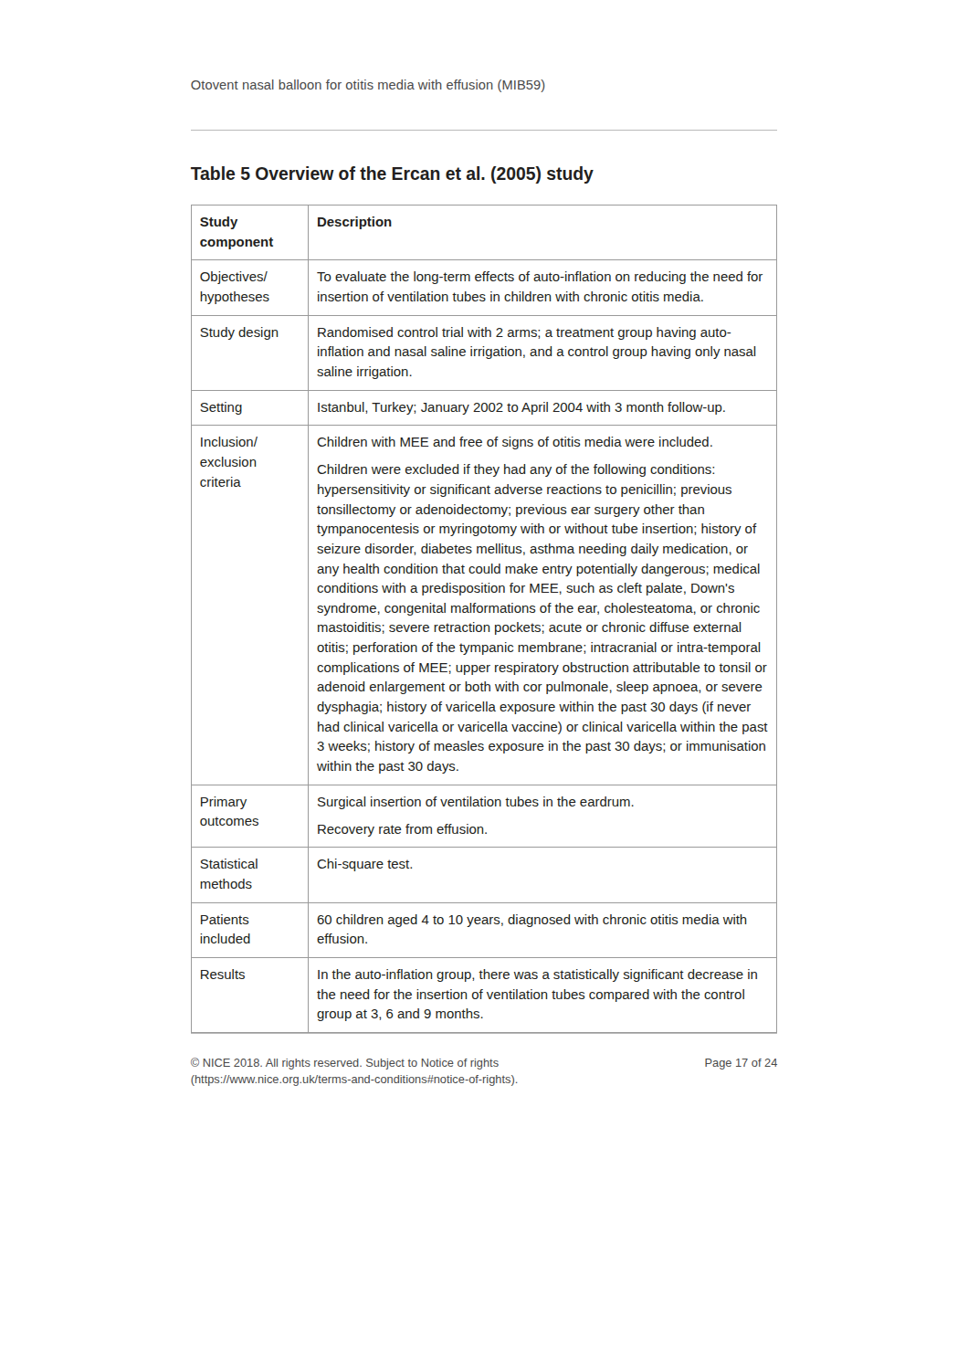Otovent nasal balloon for otitis media with effusion (MIB59)
Table 5 Overview of the Ercan et al. (2005) study
| Study component | Description |
| --- | --- |
| Objectives/ hypotheses | To evaluate the long-term effects of auto-inflation on reducing the need for insertion of ventilation tubes in children with chronic otitis media. |
| Study design | Randomised control trial with 2 arms; a treatment group having auto-inflation and nasal saline irrigation, and a control group having only nasal saline irrigation. |
| Setting | Istanbul, Turkey; January 2002 to April 2004 with 3 month follow-up. |
| Inclusion/ exclusion criteria | Children with MEE and free of signs of otitis media were included. Children were excluded if they had any of the following conditions: hypersensitivity or significant adverse reactions to penicillin; previous tonsillectomy or adenoidectomy; previous ear surgery other than tympanocentesis or myringotomy with or without tube insertion; history of seizure disorder, diabetes mellitus, asthma needing daily medication, or any health condition that could make entry potentially dangerous; medical conditions with a predisposition for MEE, such as cleft palate, Down's syndrome, congenital malformations of the ear, cholesteatoma, or chronic mastoiditis; severe retraction pockets; acute or chronic diffuse external otitis; perforation of the tympanic membrane; intracranial or intra-temporal complications of MEE; upper respiratory obstruction attributable to tonsil or adenoid enlargement or both with cor pulmonale, sleep apnoea, or severe dysphagia; history of varicella exposure within the past 30 days (if never had clinical varicella or varicella vaccine) or clinical varicella within the past 3 weeks; history of measles exposure in the past 30 days; or immunisation within the past 30 days. |
| Primary outcomes | Surgical insertion of ventilation tubes in the eardrum. Recovery rate from effusion. |
| Statistical methods | Chi-square test. |
| Patients included | 60 children aged 4 to 10 years, diagnosed with chronic otitis media with effusion. |
| Results | In the auto-inflation group, there was a statistically significant decrease in the need for the insertion of ventilation tubes compared with the control group at 3, 6 and 9 months. |
© NICE 2018. All rights reserved. Subject to Notice of rights (https://www.nice.org.uk/terms-and-conditions#notice-of-rights).
Page 17 of 24